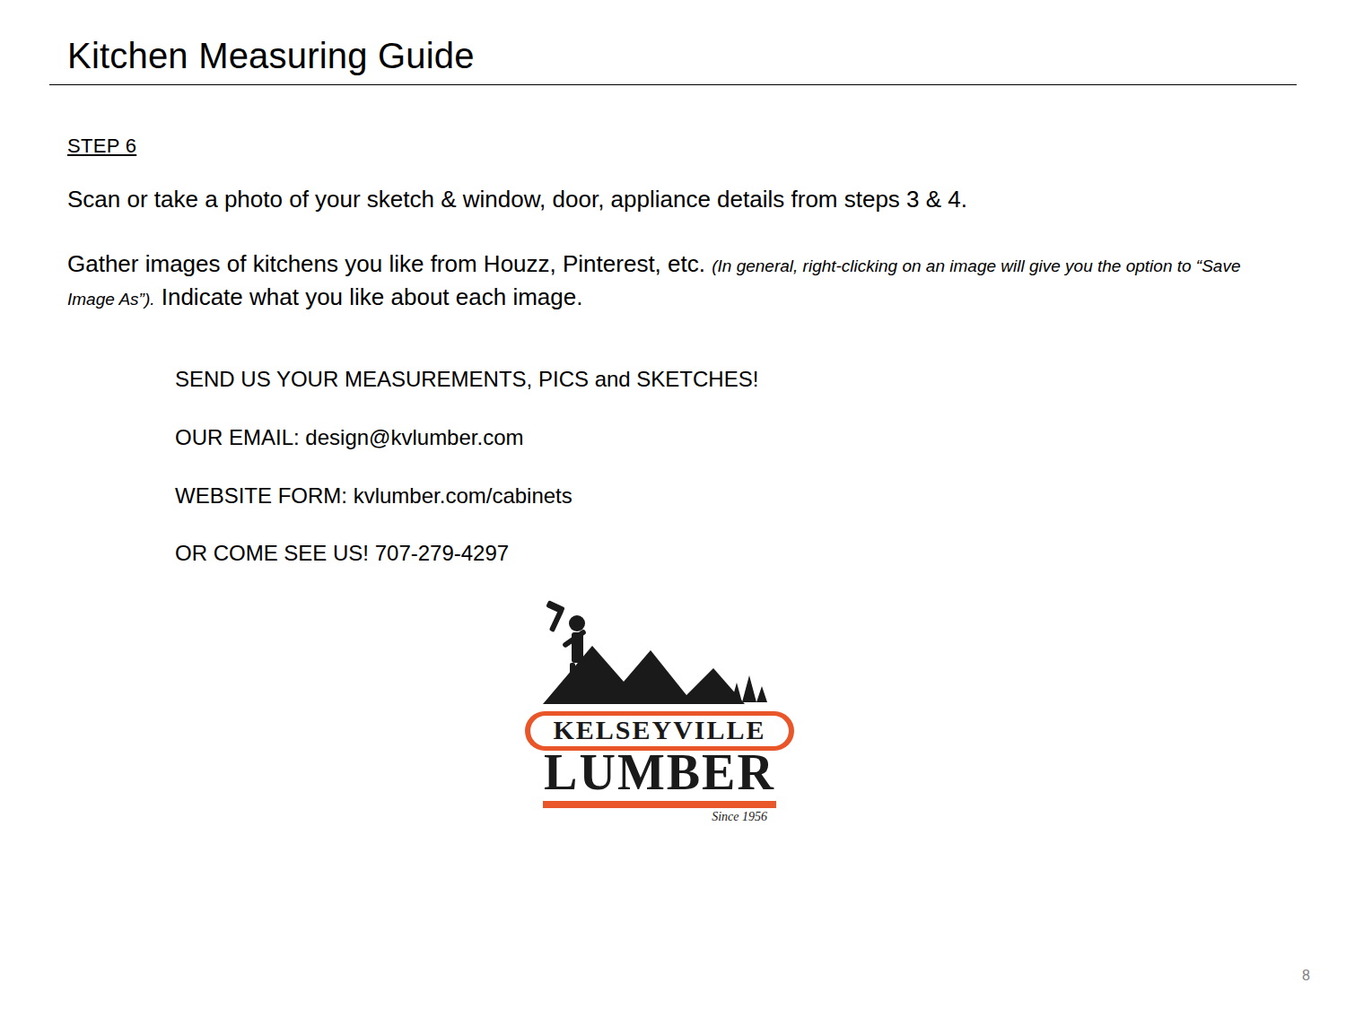Kitchen Measuring Guide
STEP 6
Scan or take a photo of your sketch & window, door, appliance details from steps 3 & 4.
Gather images of kitchens you like from Houzz, Pinterest, etc. (In general, right-clicking on an image will give you the option to “Save Image As”). Indicate what you like about each image.
SEND US YOUR MEASUREMENTS, PICS and SKETCHES!
OUR EMAIL: design@kvlumber.com
WEBSITE FORM: kvlumber.com/cabinets
OR COME SEE US! 707-279-4297
KELSEYVILLE LUMBER Since 1956
8